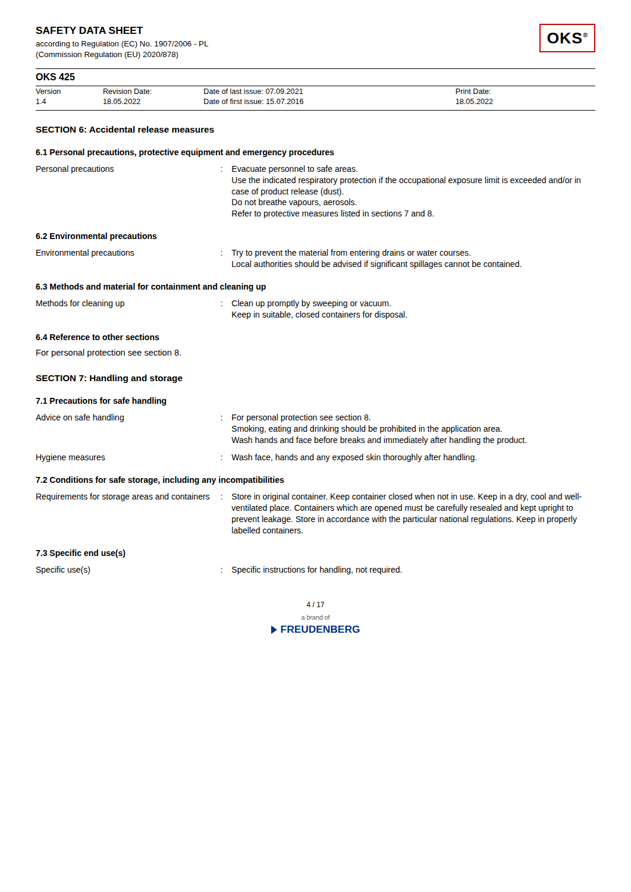SAFETY DATA SHEET
according to Regulation (EC) No. 1907/2006 - PL
(Commission Regulation (EU) 2020/878)
OKS®
OKS 425
| Version 1.4 | Revision Date: 18.05.2022 | Date of last issue: 07.09.2021 Date of first issue: 15.07.2016 | Print Date: 18.05.2022 |
SECTION 6: Accidental release measures
6.1 Personal precautions, protective equipment and emergency procedures
| Personal precautions | : | Evacuate personnel to safe areas. Use the indicated respiratory protection if the occupational exposure limit is exceeded and/or in case of product release (dust). Do not breathe vapours, aerosols. Refer to protective measures listed in sections 7 and 8. |
6.2 Environmental precautions
| Environmental precautions | : | Try to prevent the material from entering drains or water courses. Local authorities should be advised if significant spillages cannot be contained. |
6.3 Methods and material for containment and cleaning up
| Methods for cleaning up | : | Clean up promptly by sweeping or vacuum. Keep in suitable, closed containers for disposal. |
6.4 Reference to other sections
For personal protection see section 8.
SECTION 7: Handling and storage
7.1 Precautions for safe handling
| Advice on safe handling | : | For personal protection see section 8. Smoking, eating and drinking should be prohibited in the application area. Wash hands and face before breaks and immediately after handling the product. |
| Hygiene measures | : | Wash face, hands and any exposed skin thoroughly after handling. |
7.2 Conditions for safe storage, including any incompatibilities
| Requirements for storage areas and containers | : | Store in original container. Keep container closed when not in use. Keep in a dry, cool and well-ventilated place. Containers which are opened must be carefully resealed and kept upright to prevent leakage. Store in accordance with the particular national regulations. Keep in properly labelled containers. |
7.3 Specific end use(s)
| Specific use(s) | : | Specific instructions for handling, not required. |
4 / 17
a brand of
FREUDENBERG